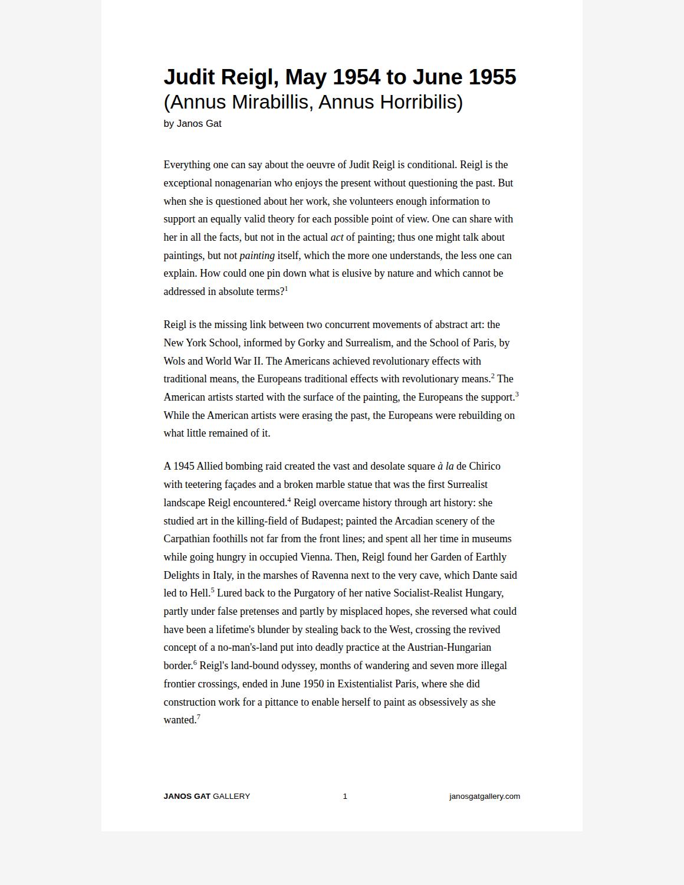Judit Reigl, May 1954 to June 1955
(Annus Mirabillis, Annus Horribilis)
by Janos Gat
Everything one can say about the oeuvre of Judit Reigl is conditional. Reigl is the exceptional nonagenarian who enjoys the present without questioning the past. But when she is questioned about her work, she volunteers enough information to support an equally valid theory for each possible point of view. One can share with her in all the facts, but not in the actual act of painting; thus one might talk about paintings, but not painting itself, which the more one understands, the less one can explain. How could one pin down what is elusive by nature and which cannot be addressed in absolute terms?1
Reigl is the missing link between two concurrent movements of abstract art: the New York School, informed by Gorky and Surrealism, and the School of Paris, by Wols and World War II. The Americans achieved revolutionary effects with traditional means, the Europeans traditional effects with revolutionary means.2 The American artists started with the surface of the painting, the Europeans the support.3 While the American artists were erasing the past, the Europeans were rebuilding on what little remained of it.
A 1945 Allied bombing raid created the vast and desolate square à la de Chirico with teetering façades and a broken marble statue that was the first Surrealist landscape Reigl encountered.4 Reigl overcame history through art history: she studied art in the killing-field of Budapest; painted the Arcadian scenery of the Carpathian foothills not far from the front lines; and spent all her time in museums while going hungry in occupied Vienna. Then, Reigl found her Garden of Earthly Delights in Italy, in the marshes of Ravenna next to the very cave, which Dante said led to Hell.5 Lured back to the Purgatory of her native Socialist-Realist Hungary, partly under false pretenses and partly by misplaced hopes, she reversed what could have been a lifetime's blunder by stealing back to the West, crossing the revived concept of a no-man's-land put into deadly practice at the Austrian-Hungarian border.6 Reigl's land-bound odyssey, months of wandering and seven more illegal frontier crossings, ended in June 1950 in Existentialist Paris, where she did construction work for a pittance to enable herself to paint as obsessively as she wanted.7
JANOS GAT GALLERY
1
janosgatgallery.com